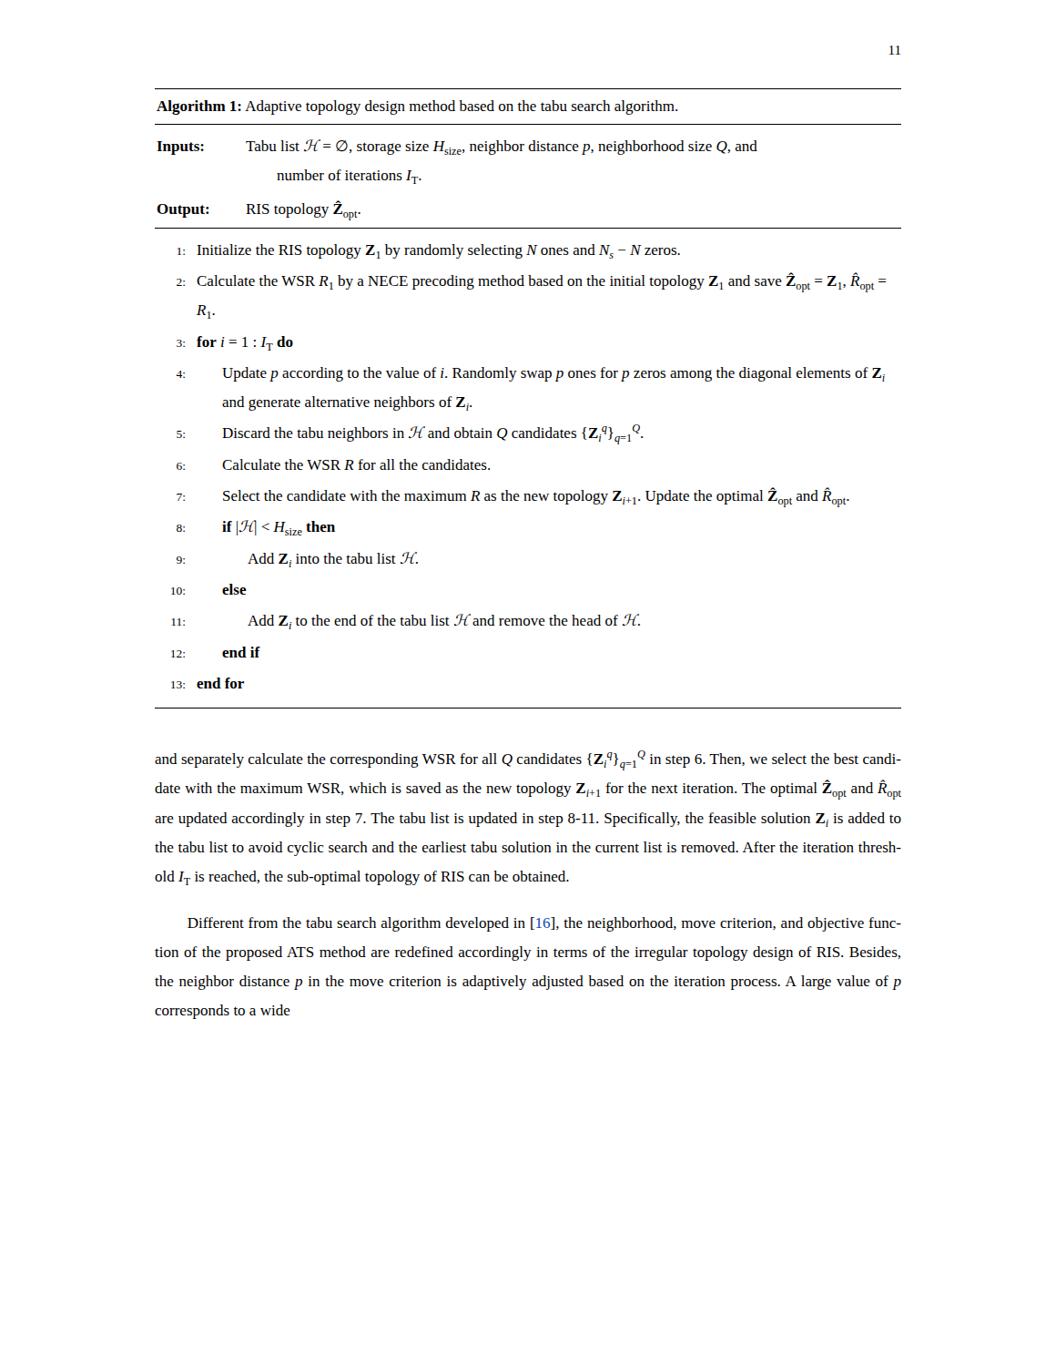11
Algorithm 1: Adaptive topology design method based on the tabu search algorithm.
Inputs:
Tabu list ℋ = ∅, storage size Hsize, neighbor distance p, neighborhood size Q, and number of iterations IT.
Output:
RIS topology Ẑopt.
Initialize the RIS topology Z1 by randomly selecting N ones and Ns − N zeros.
Calculate the WSR R1 by a NECE precoding method based on the initial topology Z1 and save Ẑopt = Z1, R̂opt = R1.
for i = 1 : IT do
Update p according to the value of i. Randomly swap p ones for p zeros among the diagonal elements of Zi and generate alternative neighbors of Zi.
Discard the tabu neighbors in ℋ and obtain Q candidates {Ziq}q=1Q.
Calculate the WSR R for all the candidates.
Select the candidate with the maximum R as the new topology Zi+1. Update the optimal Ẑopt and R̂opt.
if |ℋ| < Hsize then
Add Zi into the tabu list ℋ.
else
Add Zi to the end of the tabu list ℋ and remove the head of ℋ.
end if
end for
and separately calculate the corresponding WSR for all Q candidates {Ziq}q=1Q in step 6. Then, we select the best candidate with the maximum WSR, which is saved as the new topology Zi+1 for the next iteration. The optimal Ẑopt and R̂opt are updated accordingly in step 7. The tabu list is updated in step 8-11. Specifically, the feasible solution Zi is added to the tabu list to avoid cyclic search and the earliest tabu solution in the current list is removed. After the iteration threshold IT is reached, the sub-optimal topology of RIS can be obtained.
Different from the tabu search algorithm developed in [16], the neighborhood, move criterion, and objective function of the proposed ATS method are redefined accordingly in terms of the irregular topology design of RIS. Besides, the neighbor distance p in the move criterion is adaptively adjusted based on the iteration process. A large value of p corresponds to a wide